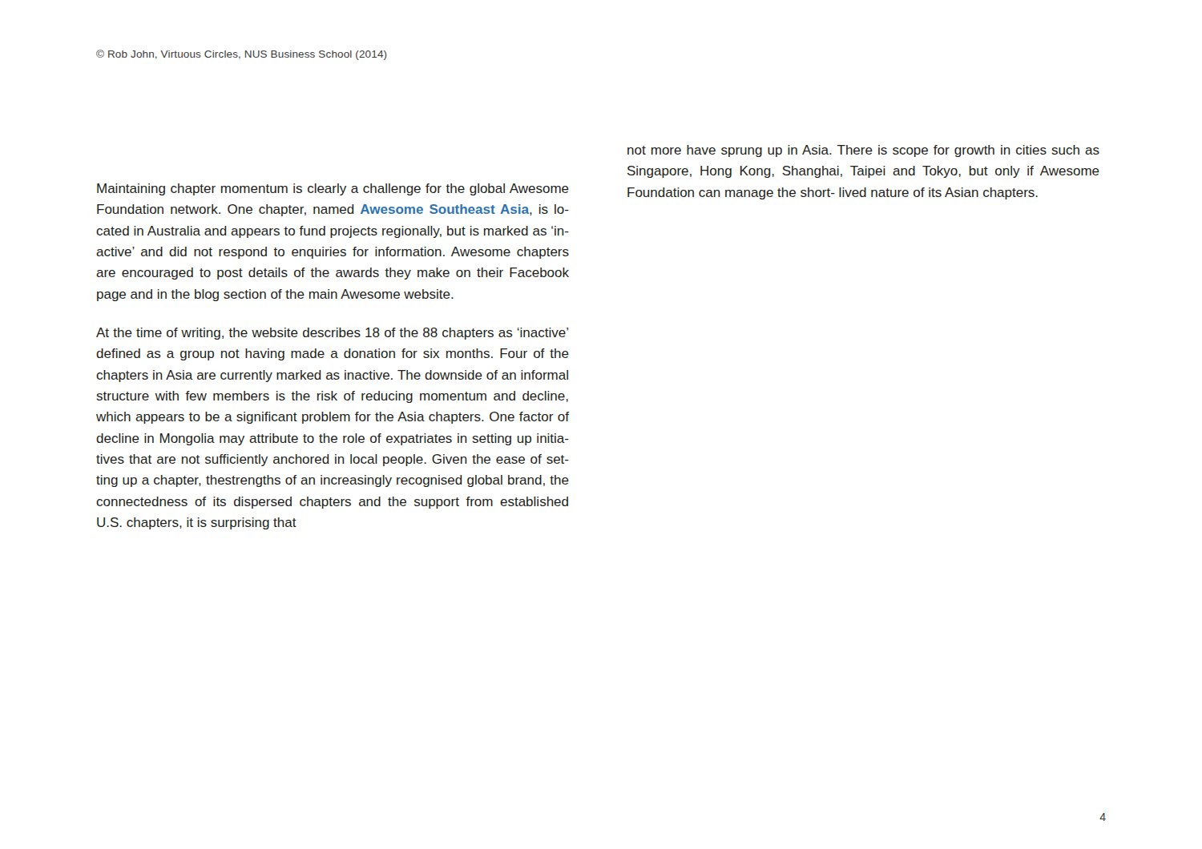© Rob John, Virtuous Circles, NUS Business School (2014)
Maintaining chapter momentum is clearly a challenge for the global Awesome Foundation network. One chapter, named Awesome Southeast Asia, is located in Australia and appears to fund projects regionally, but is marked as ‘inactive’ and did not respond to enquiries for information. Awesome chapters are encouraged to post details of the awards they make on their Facebook page and in the blog section of the main Awesome website.
At the time of writing, the website describes 18 of the 88 chapters as ‘inactive’ defined as a group not having made a donation for six months. Four of the chapters in Asia are currently marked as inactive. The downside of an informal structure with few members is the risk of reducing momentum and decline, which appears to be a significant problem for the Asia chapters. One factor of decline in Mongolia may attribute to the role of expatriates in setting up initiatives that are not sufficiently anchored in local people. Given the ease of setting up a chapter, thestrengths of an increasingly recognised global brand, the connectedness of its dispersed chapters and the support from established U.S. chapters, it is surprising that
not more have sprung up in Asia. There is scope for growth in cities such as Singapore, Hong Kong, Shanghai, Taipei and Tokyo, but only if Awesome Foundation can manage the short- lived nature of its Asian chapters.
4